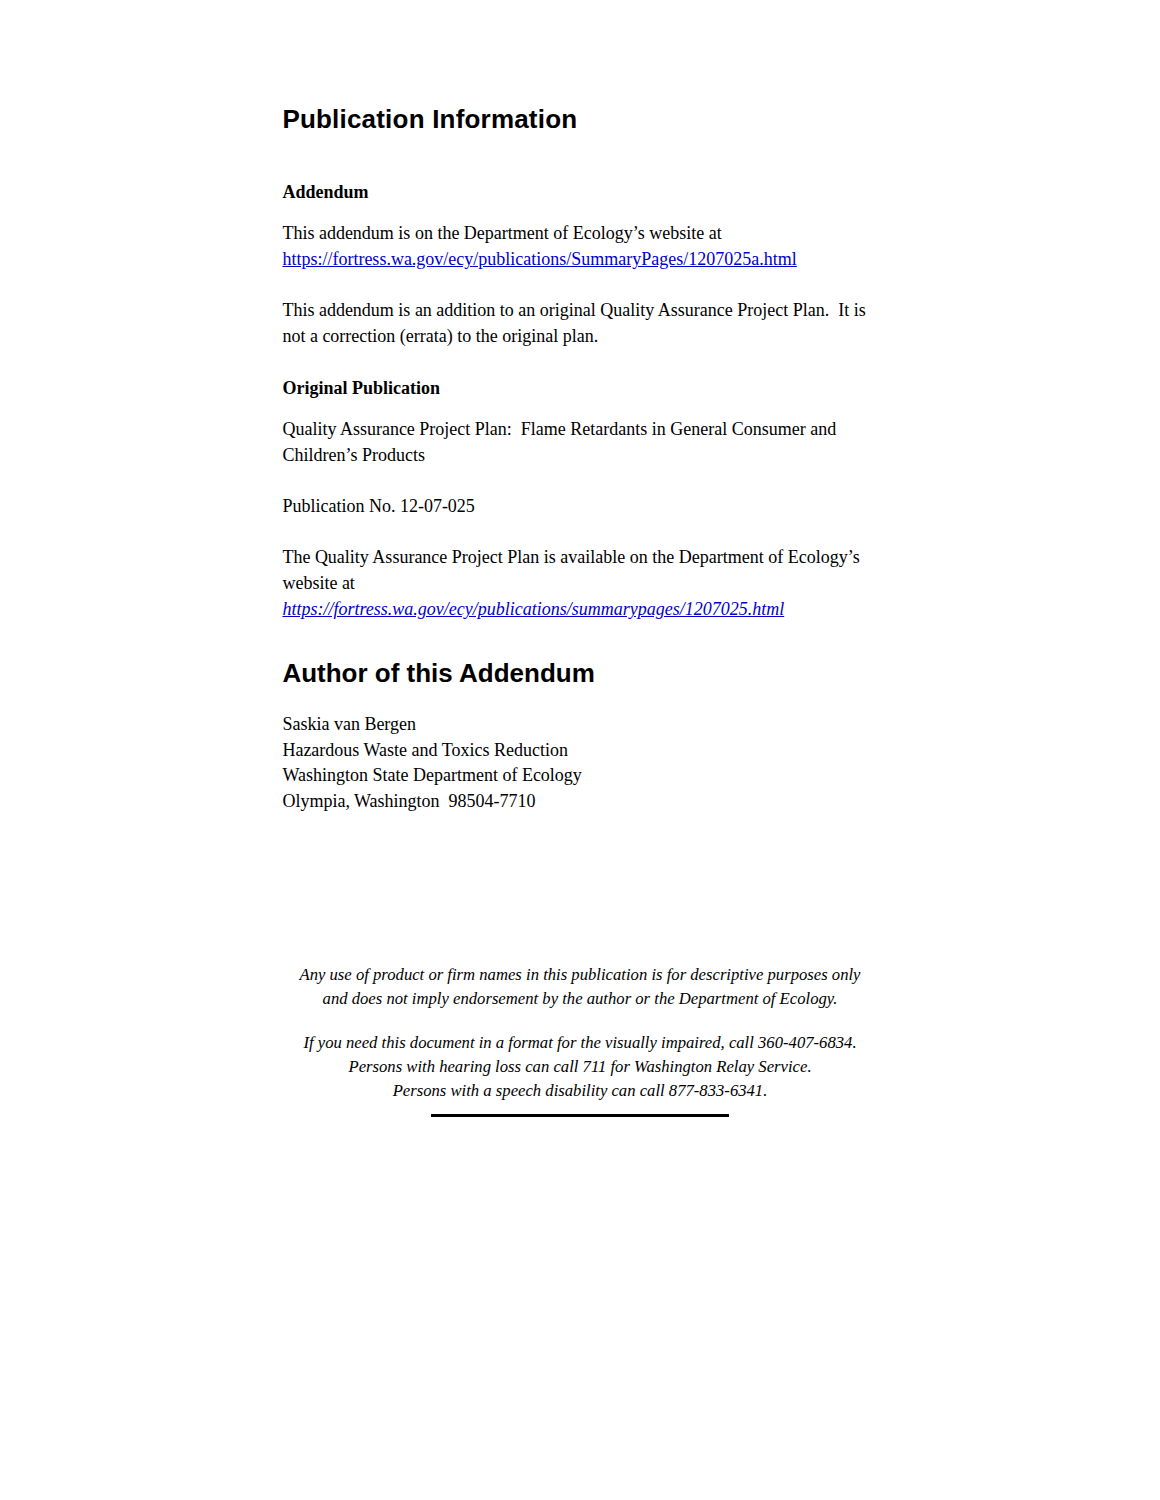Publication Information
Addendum
This addendum is on the Department of Ecology’s website at
https://fortress.wa.gov/ecy/publications/SummaryPages/1207025a.html
This addendum is an addition to an original Quality Assurance Project Plan. It is not a correction (errata) to the original plan.
Original Publication
Quality Assurance Project Plan: Flame Retardants in General Consumer and Children’s Products
Publication No. 12-07-025
The Quality Assurance Project Plan is available on the Department of Ecology’s website at
https://fortress.wa.gov/ecy/publications/summarypages/1207025.html
Author of this Addendum
Saskia van Bergen
Hazardous Waste and Toxics Reduction
Washington State Department of Ecology
Olympia, Washington 98504-7710
Any use of product or firm names in this publication is for descriptive purposes only
and does not imply endorsement by the author or the Department of Ecology.
If you need this document in a format for the visually impaired, call 360-407-6834.
Persons with hearing loss can call 711 for Washington Relay Service.
Persons with a speech disability can call 877-833-6341.